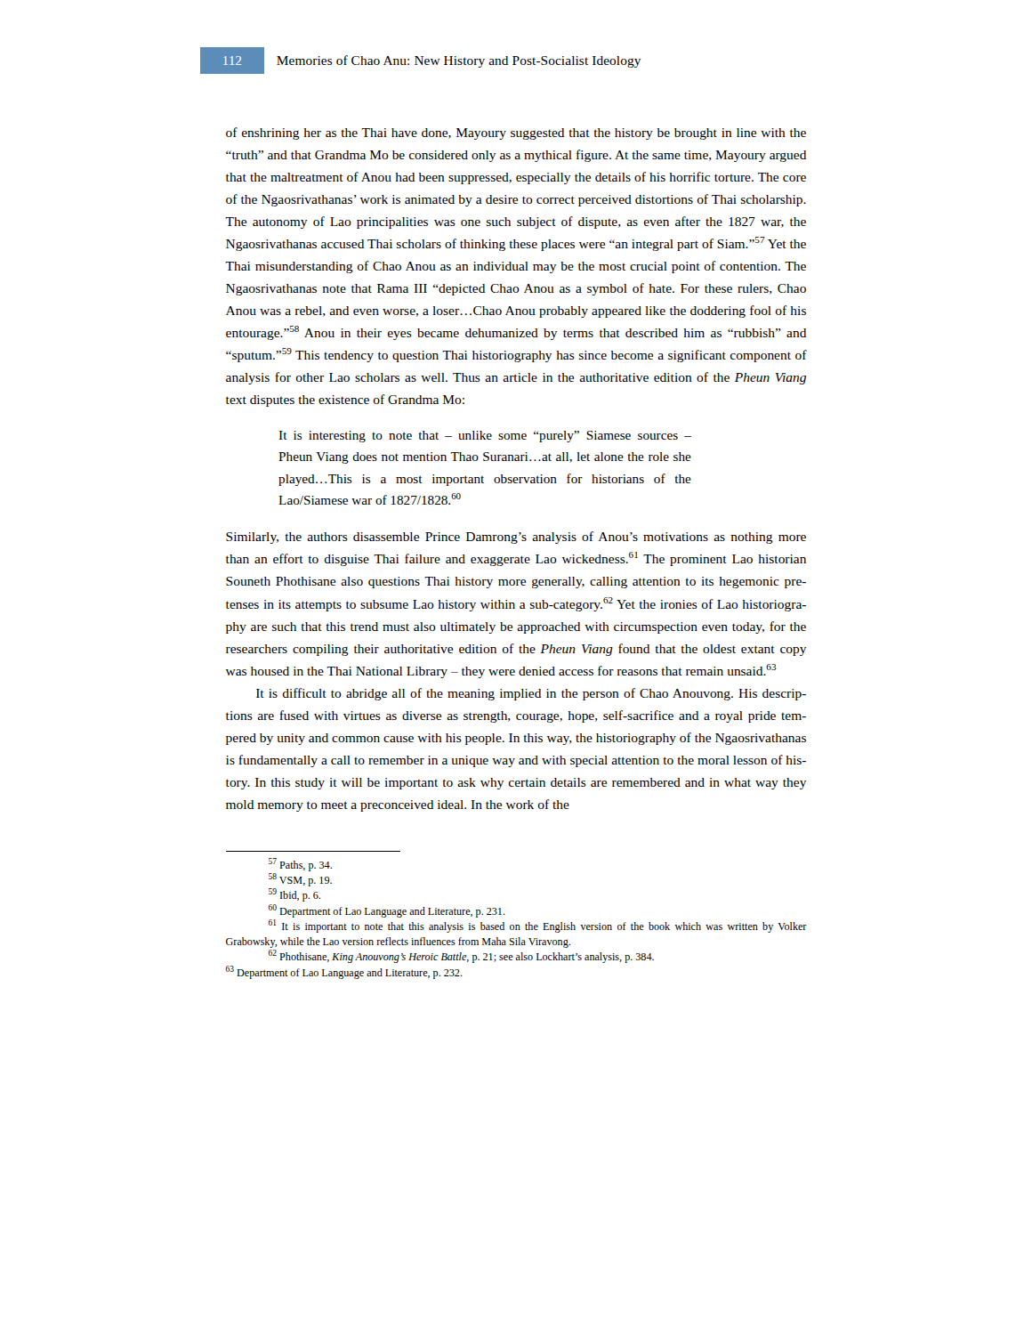112
Memories of Chao Anu: New History and Post-Socialist Ideology
of enshrining her as the Thai have done, Mayoury suggested that the history be brought in line with the “truth” and that Grandma Mo be considered only as a mythical figure. At the same time, Mayoury argued that the maltreatment of Anou had been suppressed, especially the details of his horrific torture. The core of the Ngaosrivathanas’ work is animated by a desire to correct perceived distortions of Thai scholarship. The autonomy of Lao principalities was one such subject of dispute, as even after the 1827 war, the Ngaosrivathanas accused Thai scholars of thinking these places were “an integral part of Siam.”57 Yet the Thai misunderstanding of Chao Anou as an individual may be the most crucial point of contention. The Ngaosrivathanas note that Rama III “depicted Chao Anou as a symbol of hate. For these rulers, Chao Anou was a rebel, and even worse, a loser…Chao Anou probably appeared like the doddering fool of his entourage.”58 Anou in their eyes became dehumanized by terms that described him as “rubbish” and “sputum.”59 This tendency to question Thai historiography has since become a significant component of analysis for other Lao scholars as well. Thus an article in the authoritative edition of the Pheun Viang text disputes the existence of Grandma Mo:
It is interesting to note that – unlike some “purely” Siamese sources – Pheun Viang does not mention Thao Suranari…at all, let alone the role she played…This is a most important observation for historians of the Lao/Siamese war of 1827/1828.60
Similarly, the authors disassemble Prince Damrong’s analysis of Anou’s motivations as nothing more than an effort to disguise Thai failure and exaggerate Lao wickedness.61 The prominent Lao historian Souneth Phothisane also questions Thai history more generally, calling attention to its hegemonic pretenses in its attempts to subsume Lao history within a sub-category.62 Yet the ironies of Lao historiography are such that this trend must also ultimately be approached with circumspection even today, for the researchers compiling their authoritative edition of the Pheun Viang found that the oldest extant copy was housed in the Thai National Library – they were denied access for reasons that remain unsaid.63
It is difficult to abridge all of the meaning implied in the person of Chao Anouvong. His descriptions are fused with virtues as diverse as strength, courage, hope, self-sacrifice and a royal pride tempered by unity and common cause with his people. In this way, the historiography of the Ngaosrivathanas is fundamentally a call to remember in a unique way and with special attention to the moral lesson of history. In this study it will be important to ask why certain details are remembered and in what way they mold memory to meet a preconceived ideal. In the work of the
57 Paths, p. 34.
58 VSM, p. 19.
59 Ibid, p. 6.
60 Department of Lao Language and Literature, p. 231.
61 It is important to note that this analysis is based on the English version of the book which was written by Volker Grabowsky, while the Lao version reflects influences from Maha Sila Viravong.
62 Phothisane, King Anouvong’s Heroic Battle, p. 21; see also Lockhart’s analysis, p. 384.
63 Department of Lao Language and Literature, p. 232.